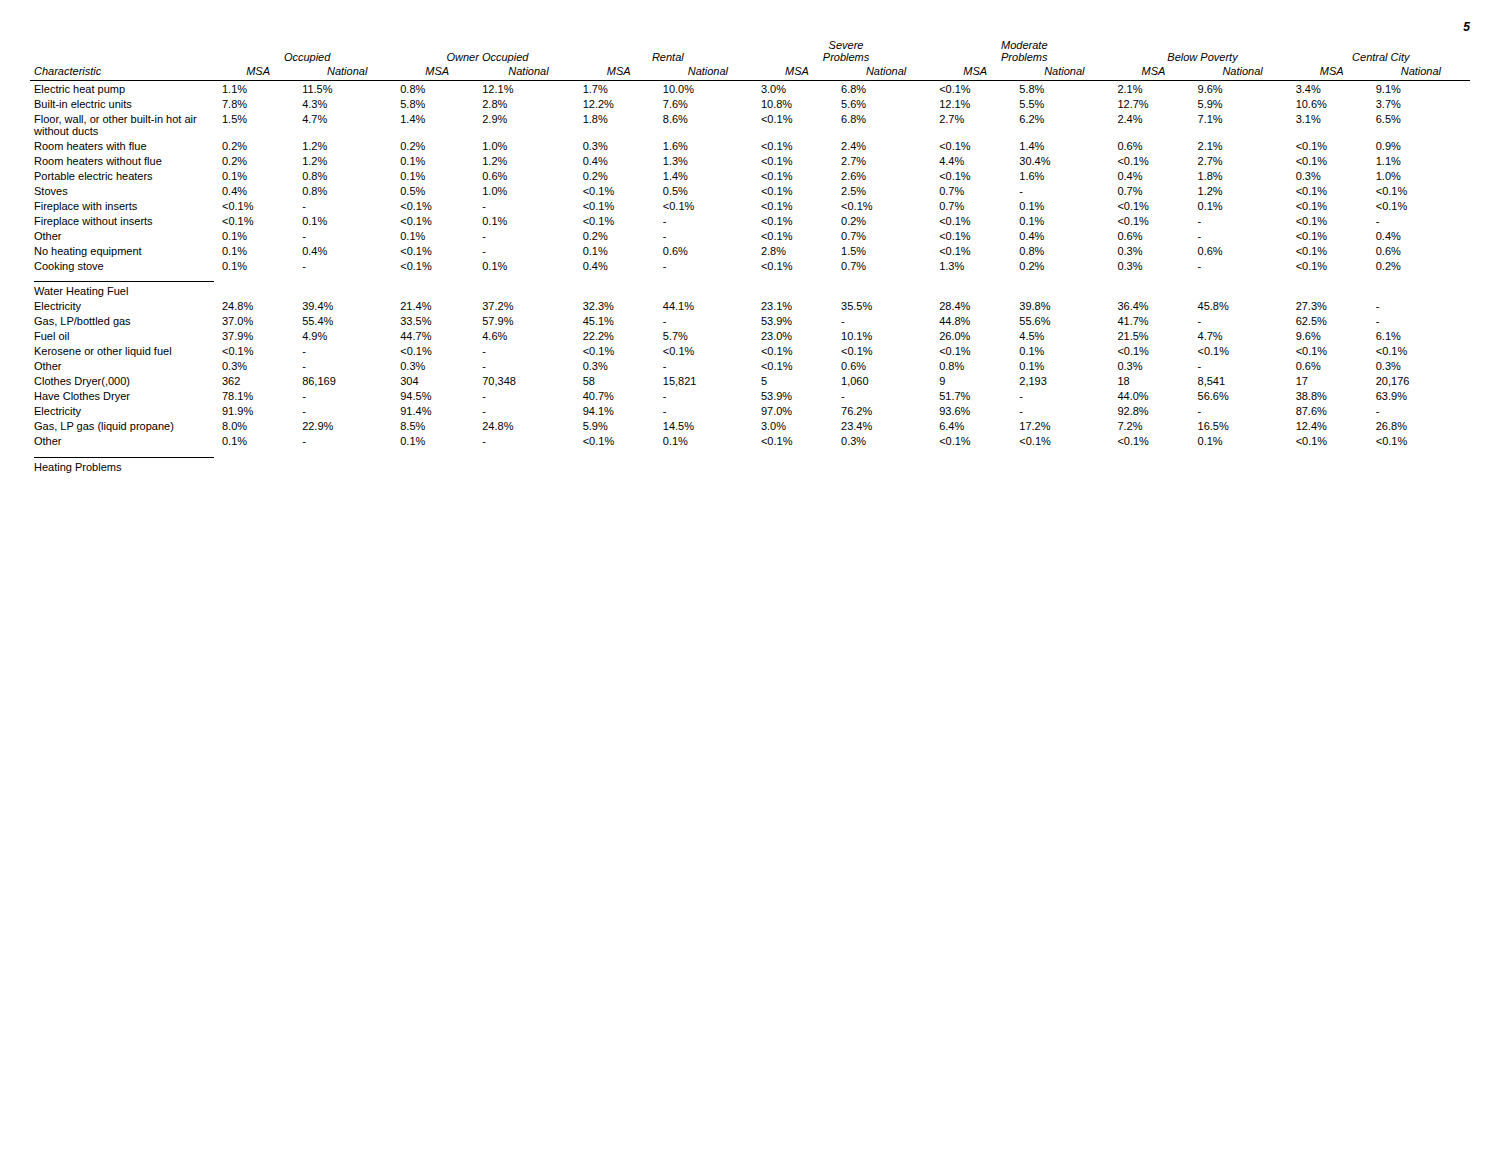5
| | Occupied | Owner Occupied | Rental | Severe Problems | Moderate Problems | Below Poverty | Central City |
| --- | --- | --- | --- | --- | --- | --- | --- |
| Characteristic | MSA | National | MSA | National | MSA | National | MSA | National | MSA | National | MSA | National | MSA | National |
| Electric heat pump | 1.1% | 11.5% | 0.8% | 12.1% | 1.7% | 10.0% | 3.0% | 6.8% | <0.1% | 5.8% | 2.1% | 9.6% | 3.4% | 9.1% |
| Built-in electric units | 7.8% | 4.3% | 5.8% | 2.8% | 12.2% | 7.6% | 10.8% | 5.6% | 12.1% | 5.5% | 12.7% | 5.9% | 10.6% | 3.7% |
| Floor, wall, or other built-in hot air without ducts | 1.5% | 4.7% | 1.4% | 2.9% | 1.8% | 8.6% | <0.1% | 6.8% | 2.7% | 6.2% | 2.4% | 7.1% | 3.1% | 6.5% |
| Room heaters with flue | 0.2% | 1.2% | 0.2% | 1.0% | 0.3% | 1.6% | <0.1% | 2.4% | <0.1% | 1.4% | 0.6% | 2.1% | <0.1% | 0.9% |
| Room heaters without flue | 0.2% | 1.2% | 0.1% | 1.2% | 0.4% | 1.3% | <0.1% | 2.7% | 4.4% | 30.4% | <0.1% | 2.7% | <0.1% | 1.1% |
| Portable electric heaters | 0.1% | 0.8% | 0.1% | 0.6% | 0.2% | 1.4% | <0.1% | 2.6% | <0.1% | 1.6% | 0.4% | 1.8% | 0.3% | 1.0% |
| Stoves | 0.4% | 0.8% | 0.5% | 1.0% | <0.1% | 0.5% | <0.1% | 2.5% | 0.7% | - | 0.7% | 1.2% | <0.1% | <0.1% |
| Fireplace with inserts | <0.1% | - | <0.1% | - | <0.1% | <0.1% | <0.1% | <0.1% | 0.7% | 0.1% | <0.1% | 0.1% | <0.1% | <0.1% |
| Fireplace without inserts | <0.1% | 0.1% | <0.1% | 0.1% | <0.1% | - | <0.1% | 0.2% | <0.1% | 0.1% | <0.1% | - | <0.1% | - |
| Other | 0.1% | - | 0.1% | - | 0.2% | - | <0.1% | 0.7% | <0.1% | 0.4% | 0.6% | - | <0.1% | 0.4% |
| No heating equipment | 0.1% | 0.4% | <0.1% | - | 0.1% | 0.6% | 2.8% | 1.5% | <0.1% | 0.8% | 0.3% | 0.6% | <0.1% | 0.6% |
| Cooking stove | 0.1% | - | <0.1% | 0.1% | 0.4% | - | <0.1% | 0.7% | 1.3% | 0.2% | 0.3% | - | <0.1% | 0.2% |
| Water Heating Fuel | |
| Electricity | 24.8% | 39.4% | 21.4% | 37.2% | 32.3% | 44.1% | 23.1% | 35.5% | 28.4% | 39.8% | 36.4% | 45.8% | 27.3% | - |
| Gas, LP/bottled gas | 37.0% | 55.4% | 33.5% | 57.9% | 45.1% | - | 53.9% | - | 44.8% | 55.6% | 41.7% | - | 62.5% | - |
| Fuel oil | 37.9% | 4.9% | 44.7% | 4.6% | 22.2% | 5.7% | 23.0% | 10.1% | 26.0% | 4.5% | 21.5% | 4.7% | 9.6% | 6.1% |
| Kerosene or other liquid fuel | <0.1% | - | <0.1% | - | <0.1% | <0.1% | <0.1% | <0.1% | <0.1% | 0.1% | <0.1% | <0.1% | <0.1% | <0.1% |
| Other | 0.3% | - | 0.3% | - | 0.3% | - | <0.1% | 0.6% | 0.8% | 0.1% | 0.3% | - | 0.6% | 0.3% |
| Clothes Dryer(,000) | 362 | 86,169 | 304 | 70,348 | 58 | 15,821 | 5 | 1,060 | 9 | 2,193 | 18 | 8,541 | 17 | 20,176 |
| Have Clothes Dryer | 78.1% | - | 94.5% | - | 40.7% | - | 53.9% | - | 51.7% | - | 44.0% | 56.6% | 38.8% | 63.9% |
| Electricity | 91.9% | - | 91.4% | - | 94.1% | - | 97.0% | 76.2% | 93.6% | - | 92.8% | - | 87.6% | - |
| Gas, LP gas (liquid propane) | 8.0% | 22.9% | 8.5% | 24.8% | 5.9% | 14.5% | 3.0% | 23.4% | 6.4% | 17.2% | 7.2% | 16.5% | 12.4% | 26.8% |
| Other | 0.1% | - | 0.1% | - | <0.1% | 0.1% | <0.1% | 0.3% | <0.1% | <0.1% | <0.1% | 0.1% | <0.1% | <0.1% |
| Heating Problems | |